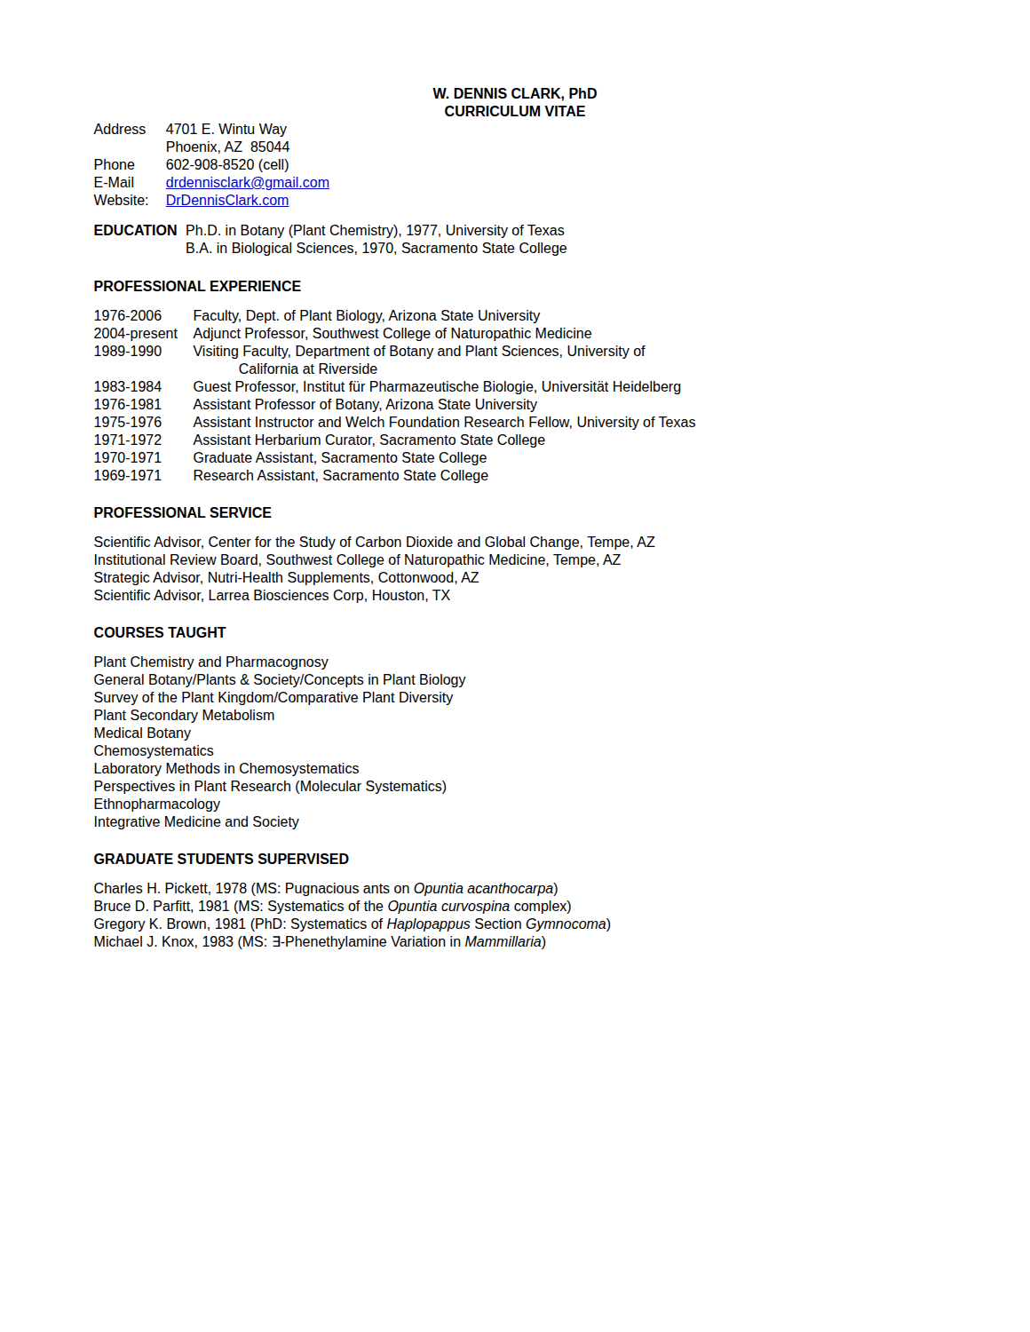W. DENNIS CLARK, PhD
CURRICULUM VITAE
| Address | 4701 E. Wintu Way Phoenix, AZ 85044 |
| Phone | 602-908-8520 (cell) |
| E-Mail | drdennisclark@gmail.com |
| Website: | DrDennisClark.com |
| EDUCATION | Ph.D. in Botany (Plant Chemistry), 1977, University of Texas B.A. in Biological Sciences, 1970, Sacramento State College |
PROFESSIONAL EXPERIENCE
| 1976-2006 | Faculty, Dept. of Plant Biology, Arizona State University |
| 2004-present | Adjunct Professor, Southwest College of Naturopathic Medicine |
| 1989-1990 | Visiting Faculty, Department of Botany and Plant Sciences, University of California at Riverside |
| 1983-1984 | Guest Professor, Institut für Pharmazeutische Biologie, Universität Heidelberg |
| 1976-1981 | Assistant Professor of Botany, Arizona State University |
| 1975-1976 | Assistant Instructor and Welch Foundation Research Fellow, University of Texas |
| 1971-1972 | Assistant Herbarium Curator, Sacramento State College |
| 1970-1971 | Graduate Assistant, Sacramento State College |
| 1969-1971 | Research Assistant, Sacramento State College |
PROFESSIONAL SERVICE
Scientific Advisor, Center for the Study of Carbon Dioxide and Global Change, Tempe, AZ
Institutional Review Board, Southwest College of Naturopathic Medicine, Tempe, AZ
Strategic Advisor, Nutri-Health Supplements, Cottonwood, AZ
Scientific Advisor, Larrea Biosciences Corp, Houston, TX
COURSES TAUGHT
Plant Chemistry and Pharmacognosy
General Botany/Plants & Society/Concepts in Plant Biology
Survey of the Plant Kingdom/Comparative Plant Diversity
Plant Secondary Metabolism
Medical Botany
Chemosystematics
Laboratory Methods in Chemosystematics
Perspectives in Plant Research (Molecular Systematics)
Ethnopharmacology
Integrative Medicine and Society
GRADUATE STUDENTS SUPERVISED
Charles H. Pickett, 1978 (MS: Pugnacious ants on Opuntia acanthocarpa)
Bruce D. Parfitt, 1981 (MS: Systematics of the Opuntia curvospina complex)
Gregory K. Brown, 1981 (PhD: Systematics of Haplopappus Section Gymnocoma)
Michael J. Knox, 1983 (MS: ∃-Phenethylamine Variation in Mammillaria)